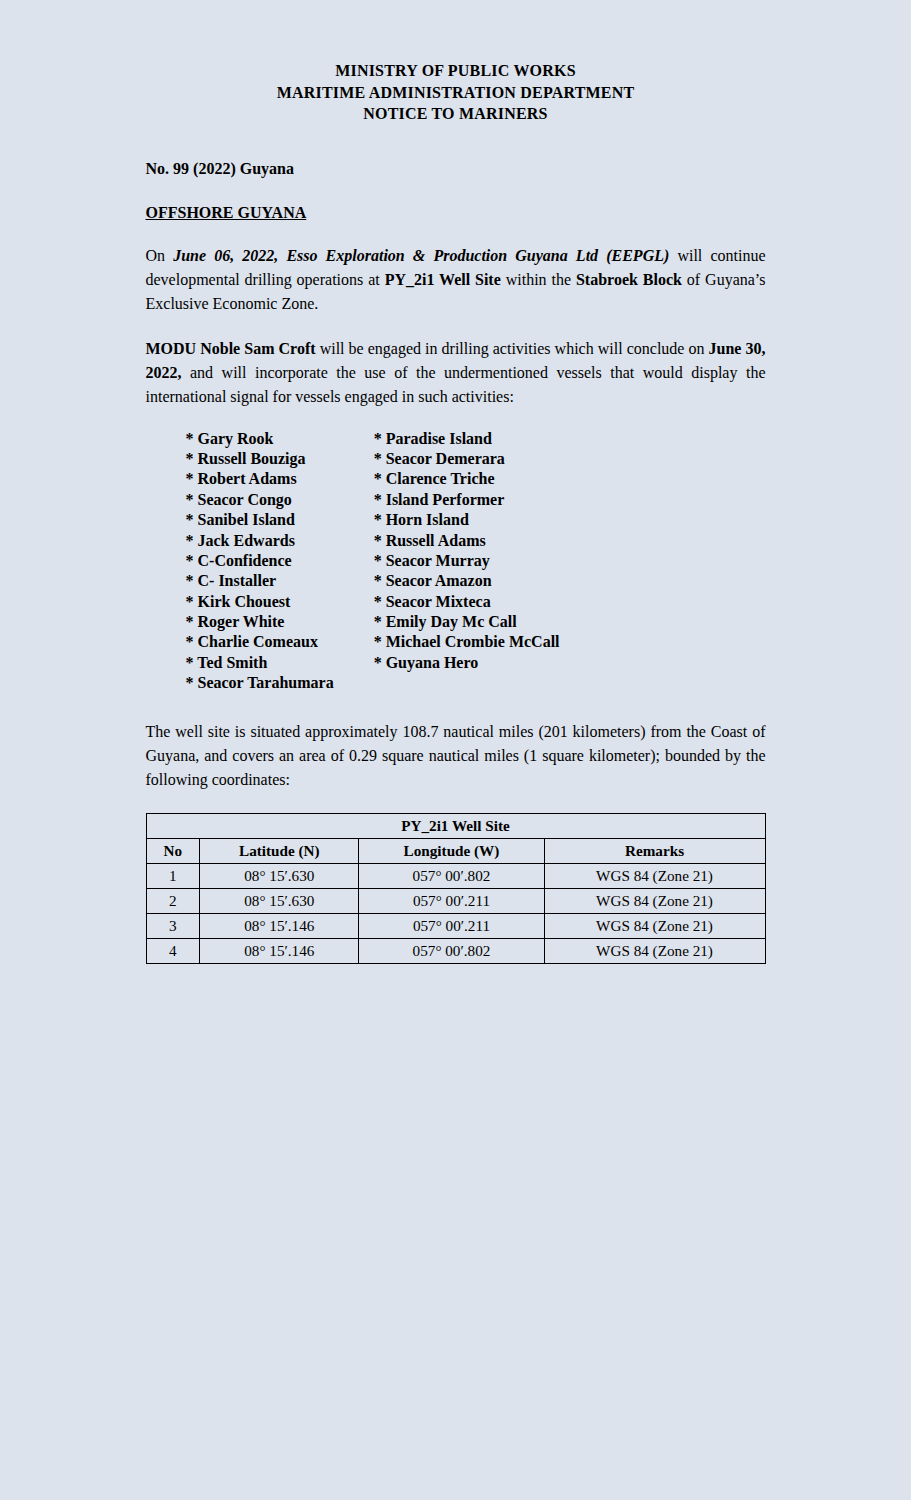MINISTRY OF PUBLIC WORKS
MARITIME ADMINISTRATION DEPARTMENT
NOTICE TO MARINERS
No. 99 (2022) Guyana
OFFSHORE GUYANA
On June 06, 2022, Esso Exploration & Production Guyana Ltd (EEPGL) will continue developmental drilling operations at PY_2i1 Well Site within the Stabroek Block of Guyana’s Exclusive Economic Zone.
MODU Noble Sam Croft will be engaged in drilling activities which will conclude on June 30, 2022, and will incorporate the use of the undermentioned vessels that would display the international signal for vessels engaged in such activities:
| * Gary Rook | * Paradise Island |
| * Russell Bouziga | * Seacor Demerara |
| * Robert Adams | * Clarence Triche |
| * Seacor Congo | * Island Performer |
| * Sanibel Island | * Horn Island |
| * Jack Edwards | * Russell Adams |
| * C-Confidence | * Seacor Murray |
| * C- Installer | * Seacor Amazon |
| * Kirk Chouest | * Seacor Mixteca |
| * Roger White | * Emily Day Mc Call |
| * Charlie Comeaux | * Michael Crombie McCall |
| * Ted Smith | * Guyana Hero |
| * Seacor Tarahumara | |
The well site is situated approximately 108.7 nautical miles (201 kilometers) from the Coast of Guyana, and covers an area of 0.29 square nautical miles (1 square kilometer); bounded by the following coordinates:
PY_2i1 Well Site
| No | Latitude (N) | Longitude (W) | Remarks |
| --- | --- | --- | --- |
| 1 | 08° 15′.630 | 057° 00′.802 | WGS 84 (Zone 21) |
| 2 | 08° 15′.630 | 057° 00′.211 | WGS 84 (Zone 21) |
| 3 | 08° 15′.146 | 057° 00′.211 | WGS 84 (Zone 21) |
| 4 | 08° 15′.146 | 057° 00′.802 | WGS 84 (Zone 21) |